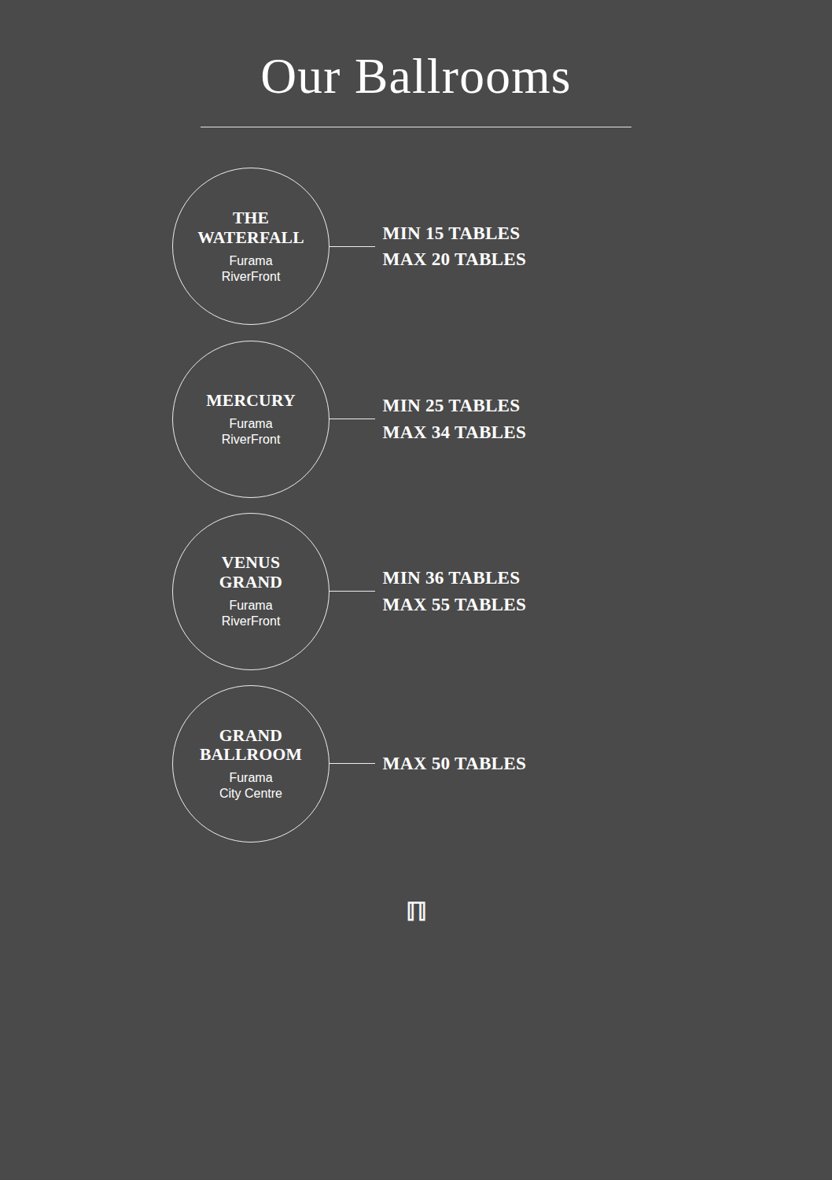Our Ballrooms
The
Waterfall Furama
RiverFront
Min 15 Tables Max 20 Tables
Mercury Furama
RiverFront
Min 25 Tables Max 34 Tables
Venus
Grand Furama
RiverFront
Min 36 Tables Max 55 Tables
Grand
ballroom Furama
City Centre
Max 50 Tables
ℿ